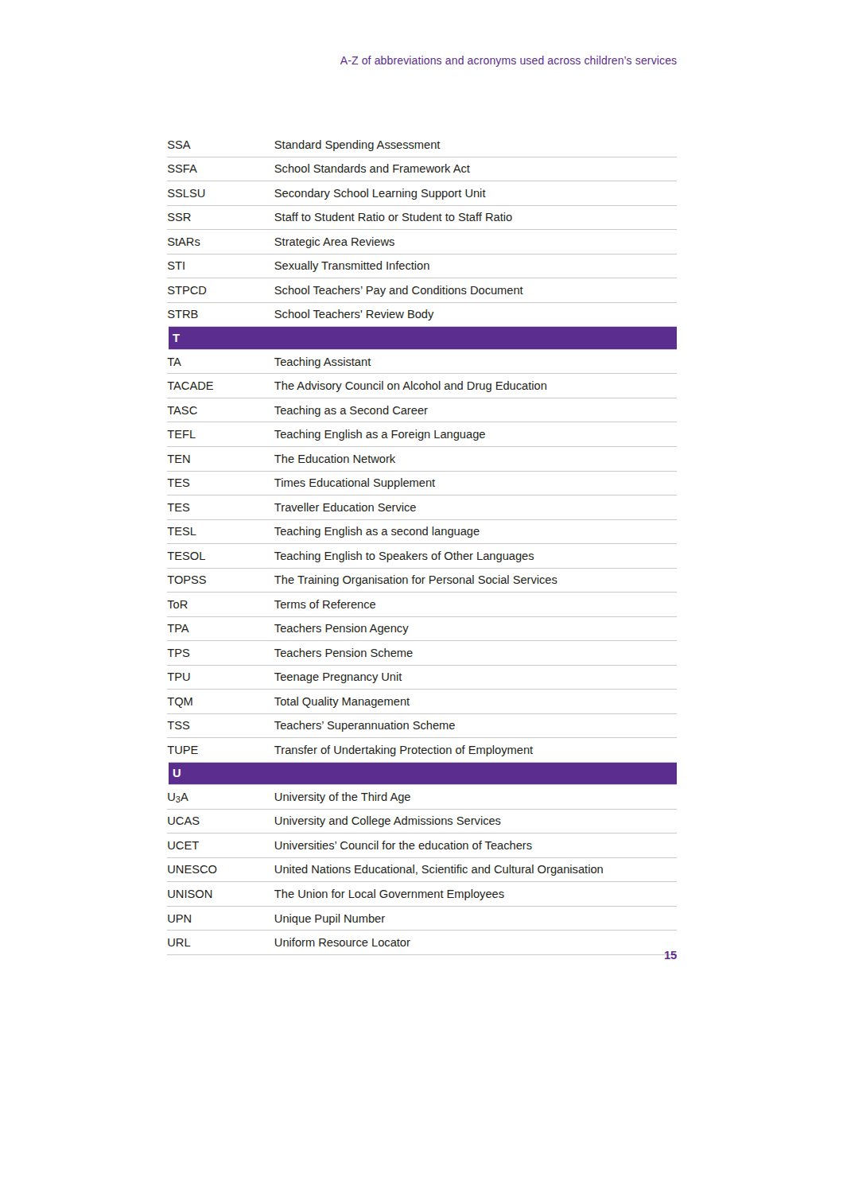A-Z of abbreviations and acronyms used across children’s services
| SSA | Standard Spending Assessment |
| SSFA | School Standards and Framework Act |
| SSLSU | Secondary School Learning Support Unit |
| SSR | Staff to Student Ratio or Student to Staff Ratio |
| StARs | Strategic Area Reviews |
| STI | Sexually Transmitted Infection |
| STPCD | School Teachers’ Pay and Conditions Document |
| STRB | School Teachers' Review Body |
| T |
| TA | Teaching Assistant |
| TACADE | The Advisory Council on Alcohol and Drug Education |
| TASC | Teaching as a Second Career |
| TEFL | Teaching English as a Foreign Language |
| TEN | The Education Network |
| TES | Times Educational Supplement |
| TES | Traveller Education Service |
| TESL | Teaching English as a second language |
| TESOL | Teaching English to Speakers of Other Languages |
| TOPSS | The Training Organisation for Personal Social Services |
| ToR | Terms of Reference |
| TPA | Teachers Pension Agency |
| TPS | Teachers Pension Scheme |
| TPU | Teenage Pregnancy Unit |
| TQM | Total Quality Management |
| TSS | Teachers’ Superannuation Scheme |
| TUPE | Transfer of Undertaking Protection of Employment |
| U |
| U 3 A | University of the Third Age |
| UCAS | University and College Admissions Services |
| UCET | Universities’ Council for the education of Teachers |
| UNESCO | United Nations Educational, Scientific and Cultural Organisation |
| UNISON | The Union for Local Government Employees |
| UPN | Unique Pupil Number |
| URL | Uniform Resource Locator |
15